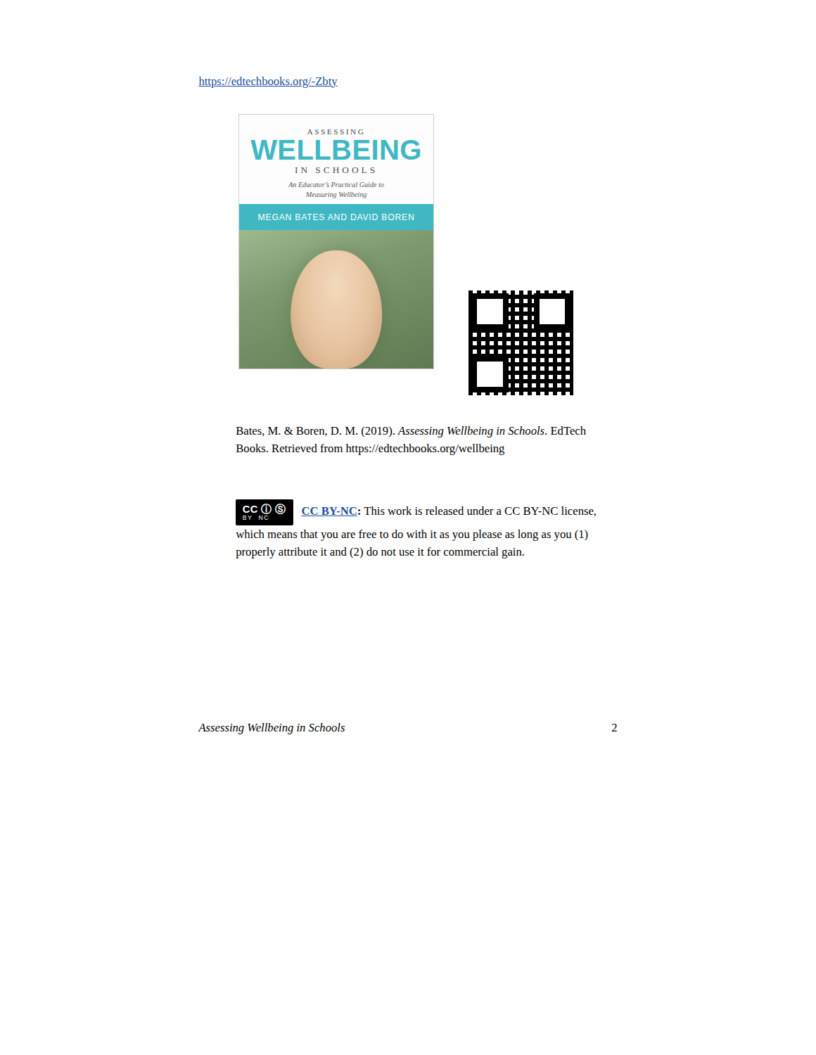https://edtechbooks.org/-Zbty
ASSESSING
WELLBEING
IN SCHOOLS
An Educator’s Practical Guide to
Measuring Wellbeing
MEGAN BATES AND DAVID BOREN
Bates, M. & Boren, D. M. (2019). Assessing Wellbeing in Schools. EdTech Books. Retrieved from https://edtechbooks.org/wellbeing
CC ⓘ Ⓢ BY NC CC BY-NC: This work is released under a CC BY-NC license, which means that you are free to do with it as you please as long as you (1) properly attribute it and (2) do not use it for commercial gain.
Assessing Wellbeing in Schools 2